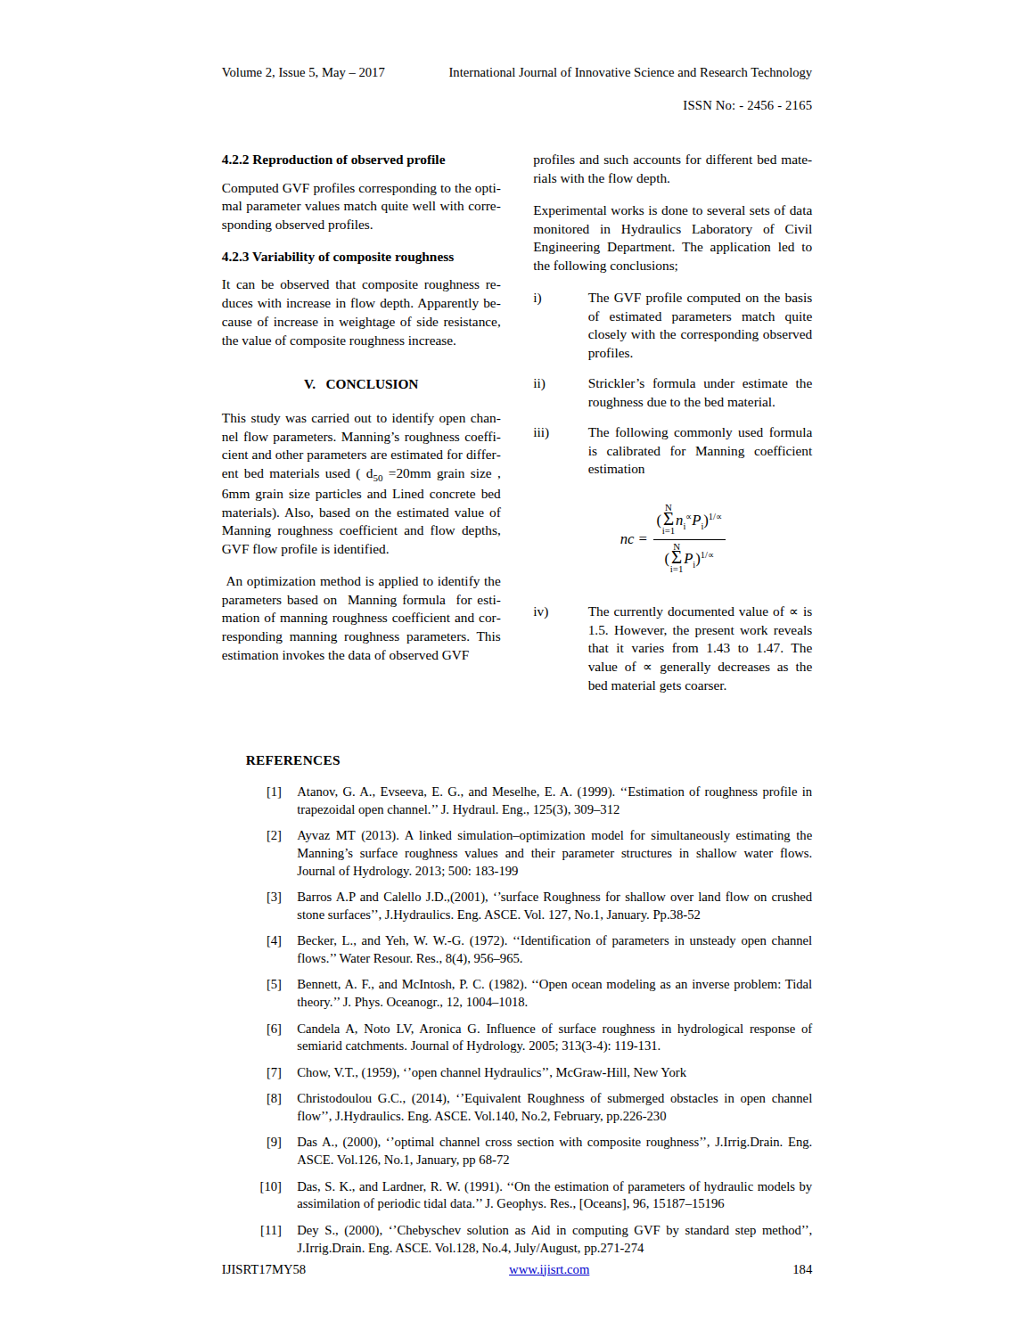Volume 2, Issue 5, May – 2017
International Journal of Innovative Science and Research Technology
ISSN No: - 2456 - 2165
4.2.2 Reproduction of observed profile
Computed GVF profiles corresponding to the optimal parameter values match quite well with corresponding observed profiles.
4.2.3 Variability of composite roughness
It can be observed that composite roughness reduces with increase in flow depth. Apparently because of increase in weightage of side resistance, the value of composite roughness increase.
V. CONCLUSION
This study was carried out to identify open channel flow parameters. Manning’s roughness coefficient and other parameters are estimated for different bed materials used ( d50 =20mm grain size , 6mm grain size particles and Lined concrete bed materials). Also, based on the estimated value of Manning roughness coefficient and flow depths, GVF flow profile is identified.
An optimization method is applied to identify the parameters based on Manning formula for estimation of manning roughness coefficient and corresponding manning roughness parameters. This estimation invokes the data of observed GVF
profiles and such accounts for different bed materials with the flow depth.
Experimental works is done to several sets of data monitored in Hydraulics Laboratory of Civil Engineering Department. The application led to the following conclusions;
i) The GVF profile computed on the basis of estimated parameters match quite closely with the corresponding observed profiles.
ii) Strickler’s formula under estimate the roughness due to the bed material.
iii) The following commonly used formula is calibrated for Manning coefficient estimation
nc = (ΣNi=1 ni∝Pi)1/∝ (ΣNi=1 Pi)1/∝
iv) The currently documented value of ∝ is 1.5. However, the present work reveals that it varies from 1.43 to 1.47. The value of ∝ generally decreases as the bed material gets coarser.
REFERENCES
[1] Atanov, G. A., Evseeva, E. G., and Meselhe, E. A. (1999). ‘‘Estimation of roughness profile in trapezoidal open channel.’’ J. Hydraul. Eng., 125(3), 309–312
[2] Ayvaz MT (2013). A linked simulation–optimization model for simultaneously estimating the Manning’s surface roughness values and their parameter structures in shallow water flows. Journal of Hydrology. 2013; 500: 183-199
[3] Barros A.P and Calello J.D.,(2001), ‘’surface Roughness for shallow over land flow on crushed stone surfaces’’, J.Hydraulics. Eng. ASCE. Vol. 127, No.1, January. Pp.38-52
[4] Becker, L., and Yeh, W. W.-G. (1972). ‘‘Identification of parameters in unsteady open channel flows.’’ Water Resour. Res., 8(4), 956–965.
[5] Bennett, A. F., and McIntosh, P. C. (1982). ‘‘Open ocean modeling as an inverse problem: Tidal theory.’’ J. Phys. Oceanogr., 12, 1004–1018.
[6] Candela A, Noto LV, Aronica G. Influence of surface roughness in hydrological response of semiarid catchments. Journal of Hydrology. 2005; 313(3-4): 119-131.
[7] Chow, V.T., (1959), ‘’open channel Hydraulics’’, McGraw-Hill, New York
[8] Christodoulou G.C., (2014), ‘’Equivalent Roughness of submerged obstacles in open channel flow’’, J.Hydraulics. Eng. ASCE. Vol.140, No.2, February, pp.226-230
[9] Das A., (2000), ‘’optimal channel cross section with composite roughness’’, J.Irrig.Drain. Eng. ASCE. Vol.126, No.1, January, pp 68-72
[10] Das, S. K., and Lardner, R. W. (1991). ‘‘On the estimation of parameters of hydraulic models by assimilation of periodic tidal data.’’ J. Geophys. Res., [Oceans], 96, 15187–15196
[11] Dey S., (2000), ‘’Chebyschev solution as Aid in computing GVF by standard step method’’, J.Irrig.Drain. Eng. ASCE. Vol.128, No.4, July/August, pp.271-274
IJISRT17MY58
www.ijisrt.com
184